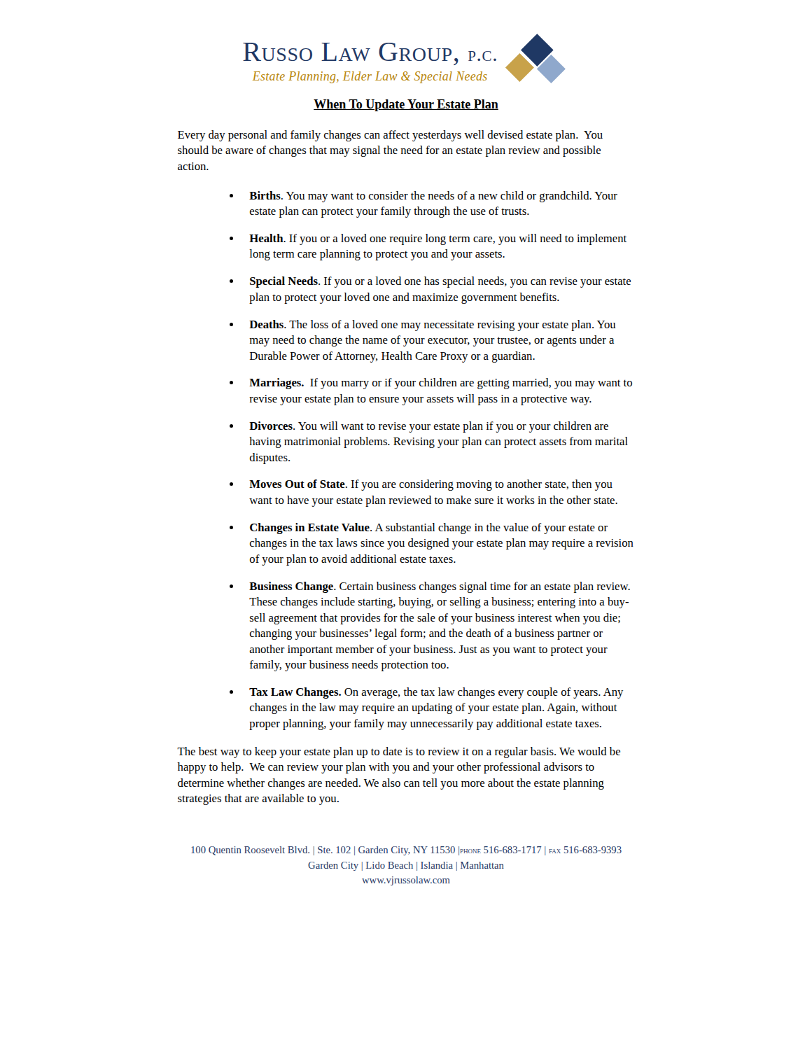Russo Law Group, p.c.
Estate Planning, Elder Law & Special Needs
When To Update Your Estate Plan
Every day personal and family changes can affect yesterdays well devised estate plan. You should be aware of changes that may signal the need for an estate plan review and possible action.
Births. You may want to consider the needs of a new child or grandchild. Your estate plan can protect your family through the use of trusts.
Health. If you or a loved one require long term care, you will need to implement long term care planning to protect you and your assets.
Special Needs. If you or a loved one has special needs, you can revise your estate plan to protect your loved one and maximize government benefits.
Deaths. The loss of a loved one may necessitate revising your estate plan. You may need to change the name of your executor, your trustee, or agents under a Durable Power of Attorney, Health Care Proxy or a guardian.
Marriages. If you marry or if your children are getting married, you may want to revise your estate plan to ensure your assets will pass in a protective way.
Divorces. You will want to revise your estate plan if you or your children are having matrimonial problems. Revising your plan can protect assets from marital disputes.
Moves Out of State. If you are considering moving to another state, then you want to have your estate plan reviewed to make sure it works in the other state.
Changes in Estate Value. A substantial change in the value of your estate or changes in the tax laws since you designed your estate plan may require a revision of your plan to avoid additional estate taxes.
Business Change. Certain business changes signal time for an estate plan review. These changes include starting, buying, or selling a business; entering into a buy-sell agreement that provides for the sale of your business interest when you die; changing your businesses’ legal form; and the death of a business partner or another important member of your business. Just as you want to protect your family, your business needs protection too.
Tax Law Changes. On average, the tax law changes every couple of years. Any changes in the law may require an updating of your estate plan. Again, without proper planning, your family may unnecessarily pay additional estate taxes.
The best way to keep your estate plan up to date is to review it on a regular basis. We would be happy to help. We can review your plan with you and your other professional advisors to determine whether changes are needed. We also can tell you more about the estate planning strategies that are available to you.
100 Quentin Roosevelt Blvd. | Ste. 102 | Garden City, NY 11530 |phone 516-683-1717 | fax 516-683-9393
Garden City | Lido Beach | Islandia | Manhattan
www.vjrussolaw.com